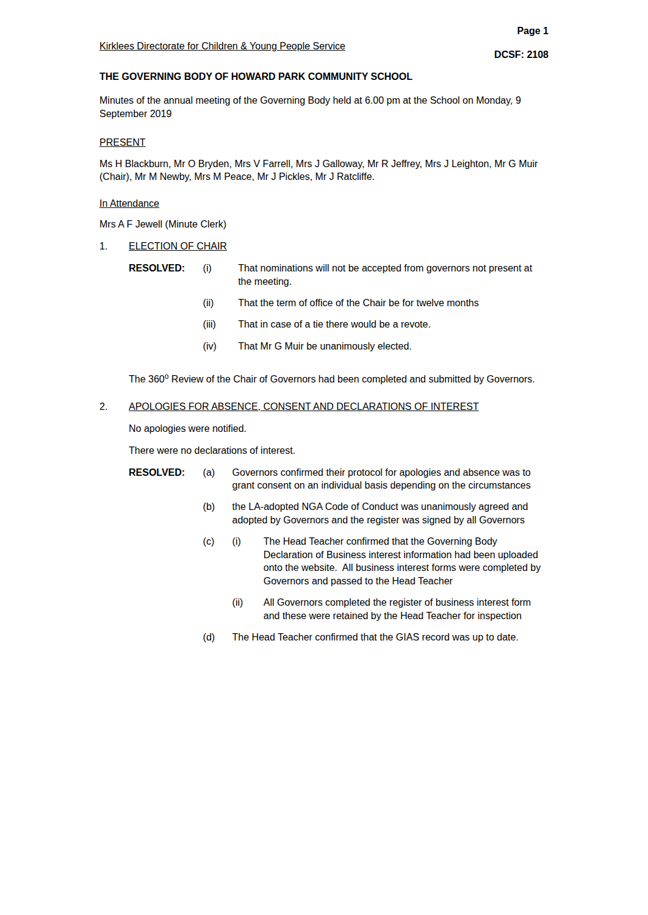Page 1
Kirklees Directorate for Children & Young People Service
DCSF: 2108
The Governing Body of Howard Park Community School
Minutes of the annual meeting of the Governing Body held at 6.00 pm at the School on Monday, 9 September 2019
Present
Ms H Blackburn, Mr O Bryden, Mrs V Farrell, Mrs J Galloway, Mr R Jeffrey, Mrs J Leighton, Mr G Muir (Chair), Mr M Newby, Mrs M Peace, Mr J Pickles, Mr J Ratcliffe.
In Attendance
Mrs A F Jewell (Minute Clerk)
Election of Chair
| RESOLVED : | (i) | That nominations will not be accepted from governors not present at the meeting. |
| | (ii) | That the term of office of the Chair be for twelve months |
| | (iii) | That in case of a tie there would be a revote. |
| | (iv) | That Mr G Muir be unanimously elected. |
The 360o Review of the Chair of Governors had been completed and submitted by Governors.
Apologies for Absence, Consent and Declarations of Interest
No apologies were notified.
There were no declarations of interest.
| RESOLVED : | (a) | Governors confirmed their protocol for apologies and absence was to grant consent on an individual basis depending on the circumstances |
| | (b) | the LA-adopted NGA Code of Conduct was unanimously agreed and adopted by Governors and the register was signed by all Governors |
| | (c) | (i) | The Head Teacher confirmed that the Governing Body Declaration of Business interest information had been uploaded onto the website. All business interest forms were completed by Governors and passed to the Head Teacher |
| | | (ii) | All Governors completed the register of business interest form and these were retained by the Head Teacher for inspection |
| | (d) | The Head Teacher confirmed that the GIAS record was up to date. |